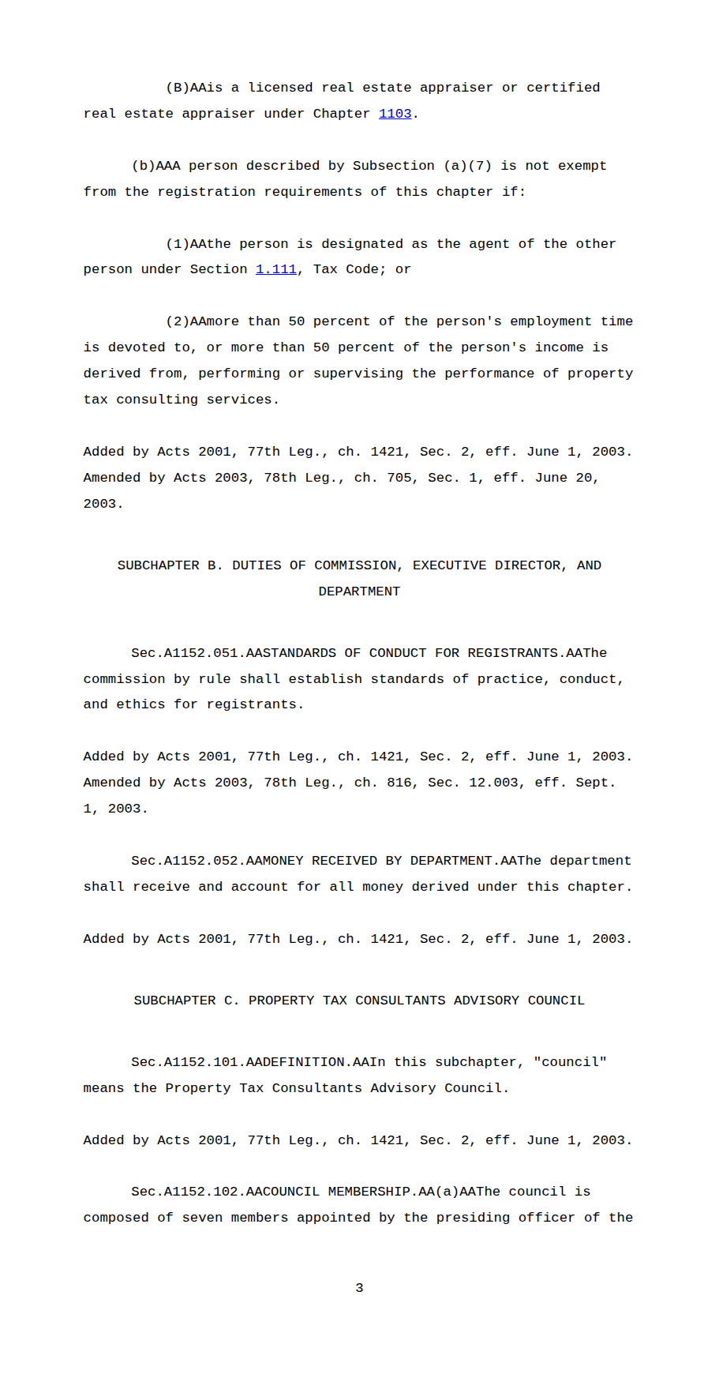(B)AAis a licensed real estate appraiser or certified real estate appraiser under Chapter 1103.
(b)AAA person described by Subsection (a)(7) is not exempt from the registration requirements of this chapter if:
(1)AAthe person is designated as the agent of the other person under Section 1.111, Tax Code; or
(2)AAmore than 50 percent of the person's employment time is devoted to, or more than 50 percent of the person's income is derived from, performing or supervising the performance of property tax consulting services.
Added by Acts 2001, 77th Leg., ch. 1421, Sec. 2, eff. June 1, 2003.
Amended by Acts 2003, 78th Leg., ch. 705, Sec. 1, eff. June 20, 2003.
SUBCHAPTER B. DUTIES OF COMMISSION, EXECUTIVE DIRECTOR, AND
DEPARTMENT
Sec.A1152.051.AASTANDARDS OF CONDUCT FOR REGISTRANTS.AAThe commission by rule shall establish standards of practice, conduct, and ethics for registrants.
Added by Acts 2001, 77th Leg., ch. 1421, Sec. 2, eff. June 1, 2003.
Amended by Acts 2003, 78th Leg., ch. 816, Sec. 12.003, eff. Sept. 1, 2003.
Sec.A1152.052.AAMONEY RECEIVED BY DEPARTMENT.AAThe department shall receive and account for all money derived under this chapter.
Added by Acts 2001, 77th Leg., ch. 1421, Sec. 2, eff. June 1, 2003.
SUBCHAPTER C. PROPERTY TAX CONSULTANTS ADVISORY COUNCIL
Sec.A1152.101.AADEFINITION.AAIn this subchapter, "council" means the Property Tax Consultants Advisory Council.
Added by Acts 2001, 77th Leg., ch. 1421, Sec. 2, eff. June 1, 2003.
Sec.A1152.102.AACOUNCIL MEMBERSHIP.AA(a)AAThe council is composed of seven members appointed by the presiding officer of the
3